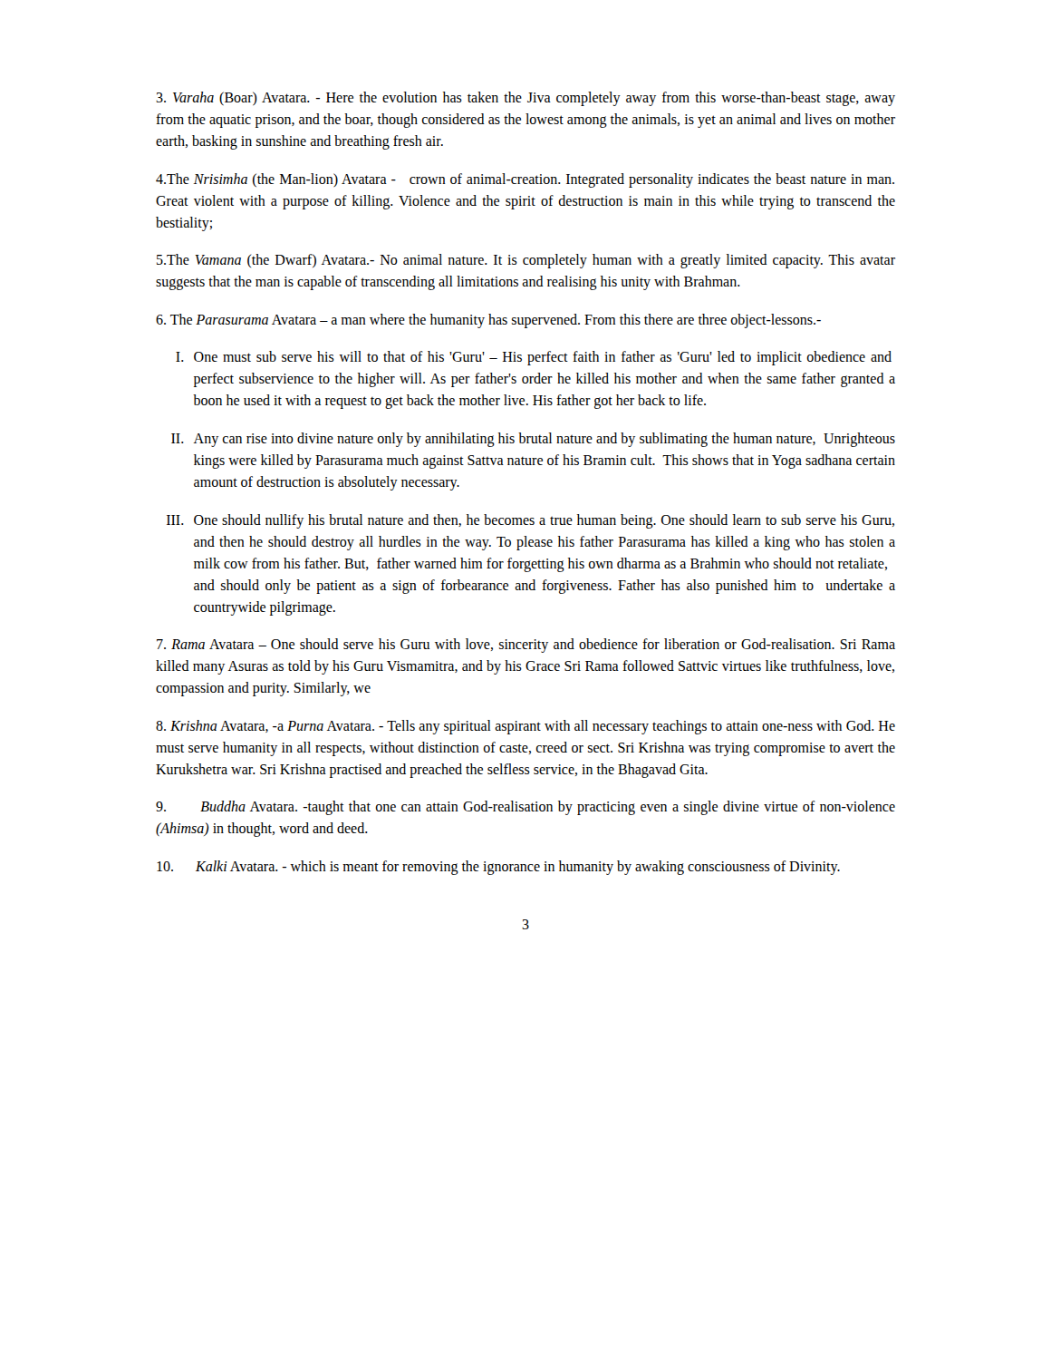3. Varaha (Boar) Avatara. - Here the evolution has taken the Jiva completely away from this worse-than-beast stage, away from the aquatic prison, and the boar, though considered as the lowest among the animals, is yet an animal and lives on mother earth, basking in sunshine and breathing fresh air.
4.The Nrisimha (the Man-lion) Avatara - crown of animal-creation. Integrated personality indicates the beast nature in man. Great violent with a purpose of killing. Violence and the spirit of destruction is main in this while trying to transcend the bestiality;
5.The Vamana (the Dwarf) Avatara.- No animal nature. It is completely human with a greatly limited capacity. This avatar suggests that the man is capable of transcending all limitations and realising his unity with Brahman.
6. The Parasurama Avatara – a man where the humanity has supervened. From this there are three object-lessons.-
One must sub serve his will to that of his 'Guru' – His perfect faith in father as 'Guru' led to implicit obedience and perfect subservience to the higher will. As per father's order he killed his mother and when the same father granted a boon he used it with a request to get back the mother live. His father got her back to life.
Any can rise into divine nature only by annihilating his brutal nature and by sublimating the human nature, Unrighteous kings were killed by Parasurama much against Sattva nature of his Bramin cult. This shows that in Yoga sadhana certain amount of destruction is absolutely necessary.
One should nullify his brutal nature and then, he becomes a true human being. One should learn to sub serve his Guru, and then he should destroy all hurdles in the way. To please his father Parasurama has killed a king who has stolen a milk cow from his father. But, father warned him for forgetting his own dharma as a Brahmin who should not retaliate, and should only be patient as a sign of forbearance and forgiveness. Father has also punished him to undertake a countrywide pilgrimage.
7. Rama Avatara – One should serve his Guru with love, sincerity and obedience for liberation or God-realisation. Sri Rama killed many Asuras as told by his Guru Vismamitra, and by his Grace Sri Rama followed Sattvic virtues like truthfulness, love, compassion and purity. Similarly, we
8. Krishna Avatara, -a Purna Avatara. - Tells any spiritual aspirant with all necessary teachings to attain one-ness with God. He must serve humanity in all respects, without distinction of caste, creed or sect. Sri Krishna was trying compromise to avert the Kurukshetra war. Sri Krishna practised and preached the selfless service, in the Bhagavad Gita.
9. Buddha Avatara. -taught that one can attain God-realisation by practicing even a single divine virtue of non-violence (Ahimsa) in thought, word and deed.
10. Kalki Avatara. - which is meant for removing the ignorance in humanity by awaking consciousness of Divinity.
3